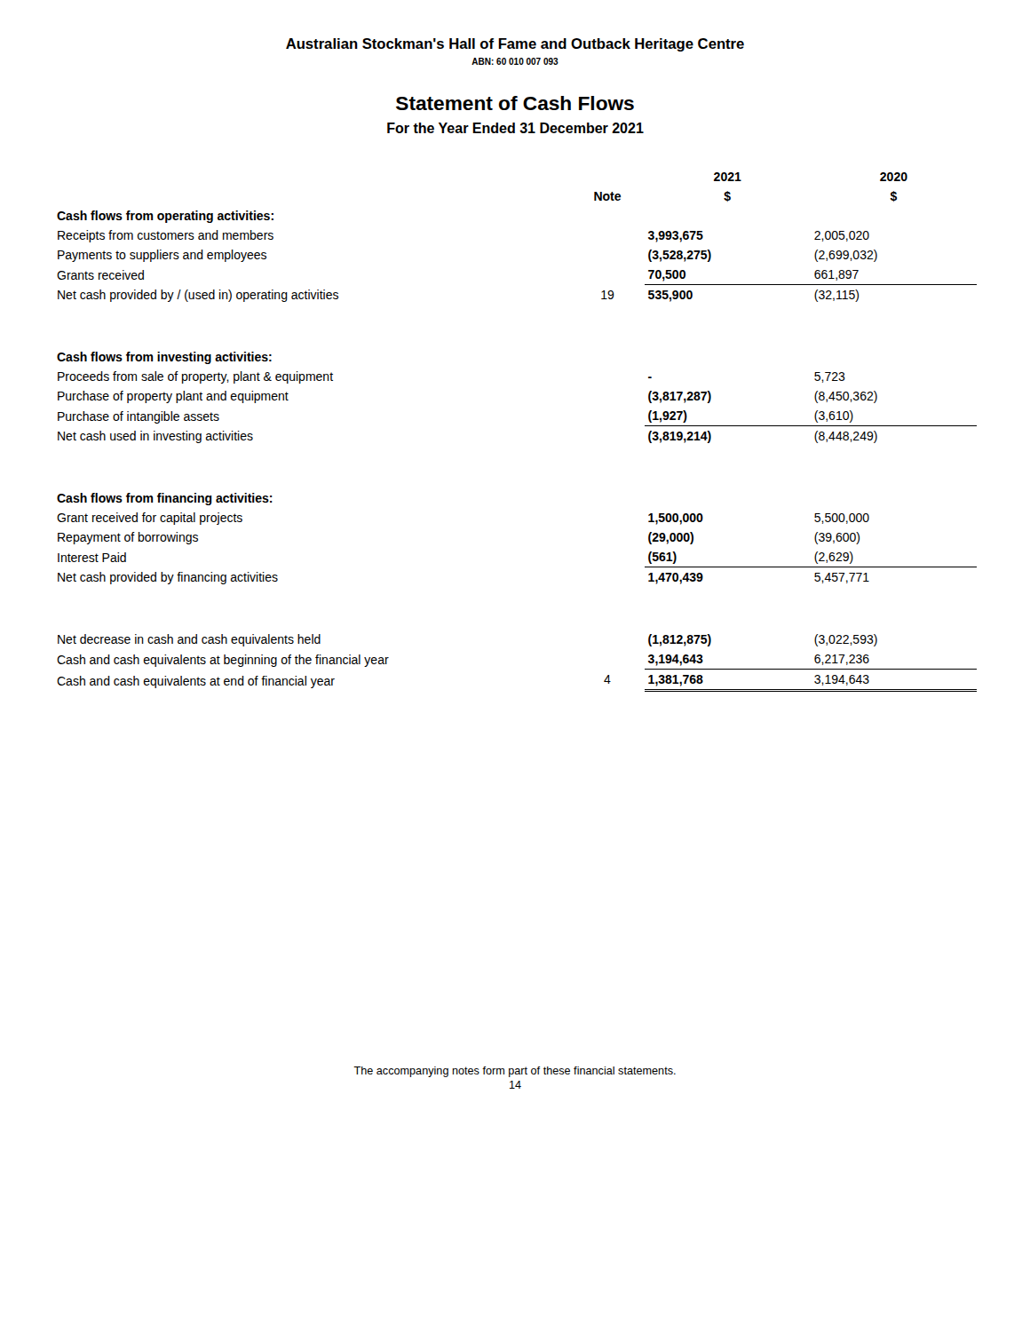Australian Stockman's Hall of Fame and Outback Heritage Centre
ABN: 60 010 007 093
Statement of Cash Flows
For the Year Ended 31 December 2021
| | | 2021 | 2020 |
| | Note | $ | $ |
| Cash flows from operating activities: | | | |
| Receipts from customers and members | | 3,993,675 | 2,005,020 |
| Payments to suppliers and employees | | (3,528,275) | (2,699,032) |
| Grants received | | 70,500 | 661,897 |
| Net cash provided by / (used in) operating activities | 19 | 535,900 | (32,115) |
| Cash flows from investing activities: | | | |
| Proceeds from sale of property, plant & equipment | | - | 5,723 |
| Purchase of property plant and equipment | | (3,817,287) | (8,450,362) |
| Purchase of intangible assets | | (1,927) | (3,610) |
| Net cash used in investing activities | | (3,819,214) | (8,448,249) |
| Cash flows from financing activities: | | | |
| Grant received for capital projects | | 1,500,000 | 5,500,000 |
| Repayment of borrowings | | (29,000) | (39,600) |
| Interest Paid | | (561) | (2,629) |
| Net cash provided by financing activities | | 1,470,439 | 5,457,771 |
| Net decrease in cash and cash equivalents held | | (1,812,875) | (3,022,593) |
| Cash and cash equivalents at beginning of the financial year | | 3,194,643 | 6,217,236 |
| Cash and cash equivalents at end of financial year | 4 | 1,381,768 | 3,194,643 |
The accompanying notes form part of these financial statements.
14